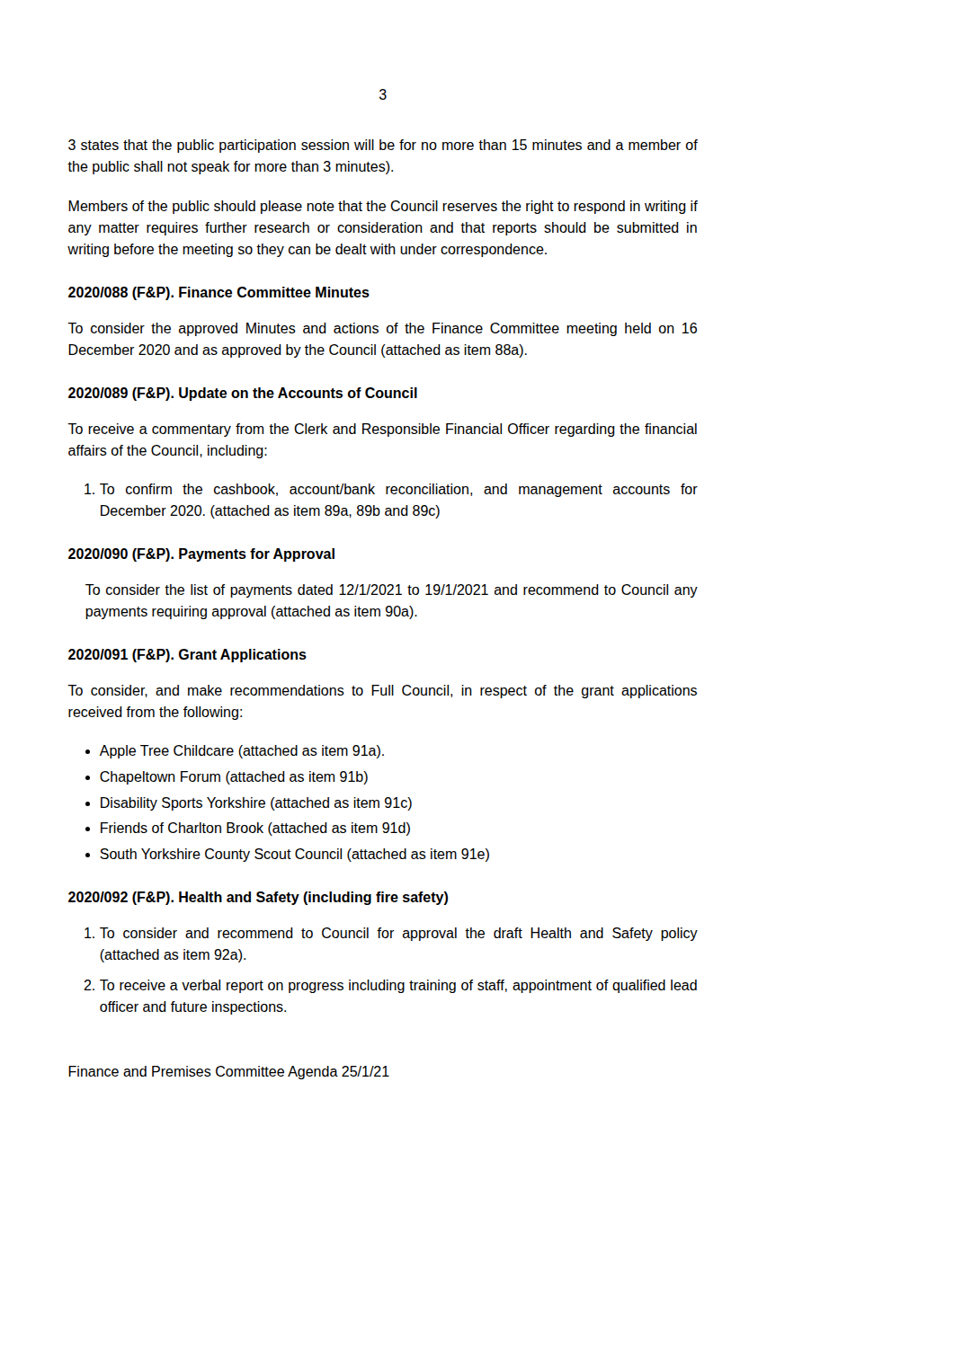3
3 states that the public participation session will be for no more than 15 minutes and a member of the public shall not speak for more than 3 minutes).
Members of the public should please note that the Council reserves the right to respond in writing if any matter requires further research or consideration and that reports should be submitted in writing before the meeting so they can be dealt with under correspondence.
2020/088 (F&P). Finance Committee Minutes
To consider the approved Minutes and actions of the Finance Committee meeting held on 16 December 2020 and as approved by the Council (attached as item 88a).
2020/089 (F&P). Update on the Accounts of Council
To receive a commentary from the Clerk and Responsible Financial Officer regarding the financial affairs of the Council, including:
To confirm the cashbook, account/bank reconciliation, and management accounts for December 2020. (attached as item 89a, 89b and 89c)
2020/090 (F&P). Payments for Approval
To consider the list of payments dated 12/1/2021 to 19/1/2021 and recommend to Council any payments requiring approval (attached as item 90a).
2020/091 (F&P). Grant Applications
To consider, and make recommendations to Full Council, in respect of the grant applications received from the following:
Apple Tree Childcare (attached as item 91a).
Chapeltown Forum (attached as item 91b)
Disability Sports Yorkshire (attached as item 91c)
Friends of Charlton Brook (attached as item 91d)
South Yorkshire County Scout Council (attached as item 91e)
2020/092 (F&P). Health and Safety (including fire safety)
To consider and recommend to Council for approval the draft Health and Safety policy (attached as item 92a).
To receive a verbal report on progress including training of staff, appointment of qualified lead officer and future inspections.
Finance and Premises Committee Agenda 25/1/21